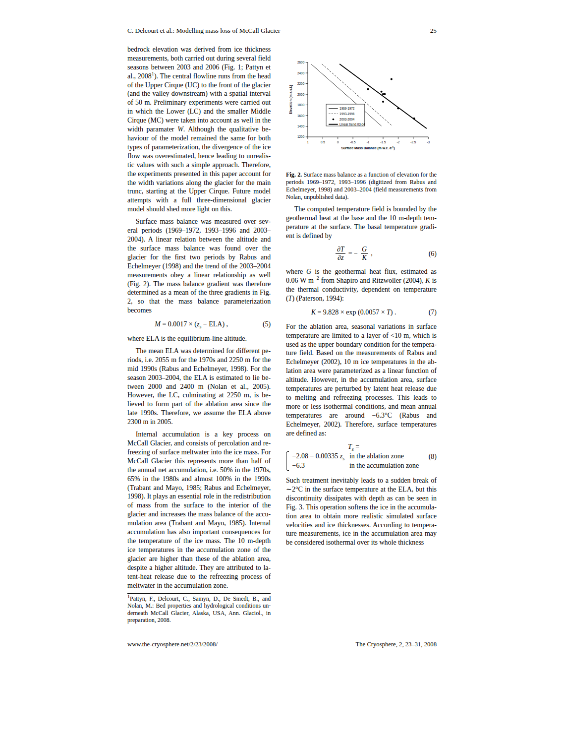C. Delcourt et al.: Modelling mass loss of McCall Glacier
25
bedrock elevation was derived from ice thickness measurements, both carried out during several field seasons between 2003 and 2006 (Fig. 1; Pattyn et al., 20081). The central flowline runs from the head of the Upper Cirque (UC) to the front of the glacier (and the valley downstream) with a spatial interval of 50 m. Preliminary experiments were carried out in which the Lower (LC) and the smaller Middle Cirque (MC) were taken into account as well in the width paramater W. Although the qualitative behaviour of the model remained the same for both types of parameterization, the divergence of the ice flow was overestimated, hence leading to unrealistic values with such a simple approach. Therefore, the experiments presented in this paper account for the width variations along the glacier for the main trunc, starting at the Upper Cirque. Future model attempts with a full three-dimensional glacier model should shed more light on this.
Surface mass balance was measured over several periods (1969–1972, 1993–1996 and 2003–2004). A linear relation between the altitude and the surface mass balance was found over the glacier for the first two periods by Rabus and Echelmeyer (1998) and the trend of the 2003–2004 measurements obey a linear relationship as well (Fig. 2). The mass balance gradient was therefore determined as a mean of the three gradients in Fig. 2, so that the mass balance parameterization becomes
M = 0.0017 × (zs − ELA) ,
(5)
where ELA is the equilibrium-line altitude.
The mean ELA was determined for different periods, i.e. 2055 m for the 1970s and 2250 m for the mid 1990s (Rabus and Echelmeyer, 1998). For the season 2003–2004, the ELA is estimated to lie between 2000 and 2400 m (Nolan et al., 2005). However, the LC, culminating at 2250 m, is believed to form part of the ablation area since the late 1990s. Therefore, we assume the ELA above 2300 m in 2005.
Internal accumulation is a key process on McCall Glacier, and consists of percolation and refreezing of surface meltwater into the ice mass. For McCall Glacier this represents more than half of the annual net accumulation, i.e. 50% in the 1970s, 65% in the 1980s and almost 100% in the 1990s (Trabant and Mayo, 1985; Rabus and Echelmeyer, 1998). It plays an essential role in the redistribution of mass from the surface to the interior of the glacier and increases the mass balance of the accumulation area (Trabant and Mayo, 1985). Internal accumulation has also important consequences for the temperature of the ice mass. The 10 m-depth ice temperatures in the accumulation zone of the glacier are higher than these of the ablation area, despite a higher altitude. They are attributed to latent-heat release due to the refreezing process of meltwater in the accumulation zone.
1Pattyn, F., Delcourt, C., Samyn, D., De Smedt, B., and Nolan, M.: Bed properties and hydrological conditions underneath McCall Glacier, Alaska, USA, Ann. Glaciol., in preparation, 2008.
2600 2400 2200 2000 1800 1600 1400 1200 Elevation (m a.s.l.) 1 0.5 0 -0.5 -1 -1.5 -2 -2.5 -3 Surface Mass Balance (m w.e. a-1) 1969-1972 1993-1996 2003-2004 Linear trend 03-04
Fig. 2. Surface mass balance as a function of elevation for the periods 1969–1972, 1993–1996 (digitized from Rabus and Echelmeyer, 1998) and 2003–2004 (field measurements from Nolan, unpublished data).
The computed temperature field is bounded by the geothermal heat at the base and the 10 m-depth temperature at the surface. The basal temperature gradient is defined by
∂T∂z = − GK ,
(6)
where G is the geothermal heat flux, estimated as 0.06 W m−2 from Shapiro and Ritzwoller (2004), K is the thermal conductivity, dependent on temperature (T) (Paterson, 1994):
K = 9.828 × exp (0.0057 × T) .
(7)
For the ablation area, seasonal variations in surface temperature are limited to a layer of <10 m, which is used as the upper boundary condition for the temperature field. Based on the measurements of Rabus and Echelmeyer (2002), 10 m ice temperatures in the ablation area were parameterized as a linear function of altitude. However, in the accumulation area, surface temperatures are perturbed by latent heat release due to melting and refreezing processes. This leads to more or less isothermal conditions, and mean annual temperatures are around −6.3°C (Rabus and Echelmeyer, 2002). Therefore, surface temperatures are defined as:
Ts =
| −2.08 − 0.00335 z s | in the ablation zone |
| −6.3 | in the accumulation zone |
(8)
Such treatment inevitably leads to a sudden break of ∼2°C in the surface temperature at the ELA, but this discontinuity dissipates with depth as can be seen in Fig. 3. This operation softens the ice in the accumulation area to obtain more realistic simulated surface velocities and ice thicknesses. According to temperature measurements, ice in the accumulation area may be considered isothermal over its whole thickness
www.the-cryosphere.net/2/23/2008/
The Cryosphere, 2, 23–31, 2008